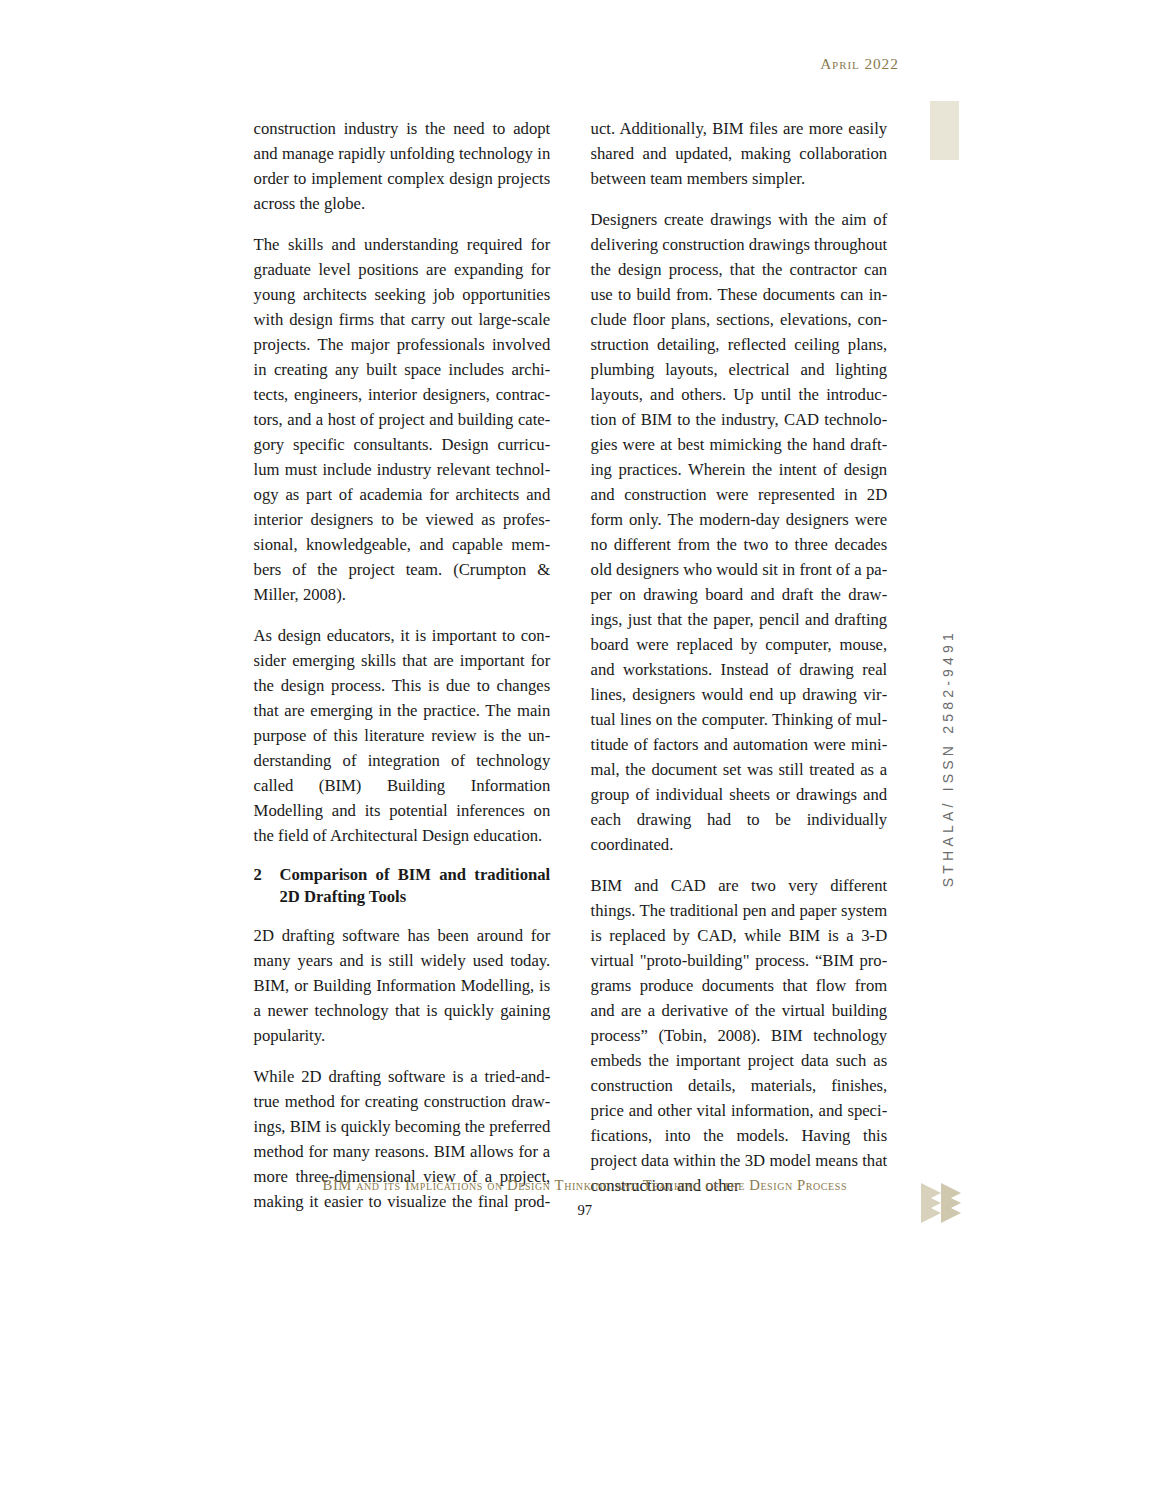April 2022
STHALA/ ISSN 2582-9491
construction industry is the need to adopt and manage rapidly unfolding technology in order to implement complex design projects across the globe.
The skills and understanding required for graduate level positions are expanding for young architects seeking job opportunities with design firms that carry out large-scale projects. The major professionals involved in creating any built space includes architects, engineers, interior designers, contractors, and a host of project and building category specific consultants. Design curriculum must include industry relevant technology as part of academia for architects and interior designers to be viewed as professional, knowledgeable, and capable members of the project team. (Crumpton & Miller, 2008).
As design educators, it is important to consider emerging skills that are important for the design process. This is due to changes that are emerging in the practice. The main purpose of this literature review is the understanding of integration of technology called (BIM) Building Information Modelling and its potential inferences on the field of Architectural Design education.
2 Comparison of BIM and traditional 2D Drafting Tools
2D drafting software has been around for many years and is still widely used today. BIM, or Building Information Modelling, is a newer technology that is quickly gaining popularity.
While 2D drafting software is a tried-and-true method for creating construction drawings, BIM is quickly becoming the preferred method for many reasons. BIM allows for a more three-dimensional view of a project, making it easier to visualize the final product. Additionally, BIM files are more easily shared and updated, making collaboration between team members simpler.
Designers create drawings with the aim of delivering construction drawings throughout the design process, that the contractor can use to build from. These documents can include floor plans, sections, elevations, construction detailing, reflected ceiling plans, plumbing layouts, electrical and lighting layouts, and others. Up until the introduction of BIM to the industry, CAD technologies were at best mimicking the hand drafting practices. Wherein the intent of design and construction were represented in 2D form only. The modern-day designers were no different from the two to three decades old designers who would sit in front of a paper on drawing board and draft the drawings, just that the paper, pencil and drafting board were replaced by computer, mouse, and workstations. Instead of drawing real lines, designers would end up drawing virtual lines on the computer. Thinking of multitude of factors and automation were minimal, the document set was still treated as a group of individual sheets or drawings and each drawing had to be individually coordinated.
BIM and CAD are two very different things. The traditional pen and paper system is replaced by CAD, while BIM is a 3-D virtual "proto-building" process. “BIM programs produce documents that flow from and are a derivative of the virtual building process” (Tobin, 2008). BIM technology embeds the important project data such as construction details, materials, finishes, price and other vital information, and specifications, into the models. Having this project data within the 3D model means that construction and other
BIM and its Implications on Design Thinking and Teaching of the Design Process
97